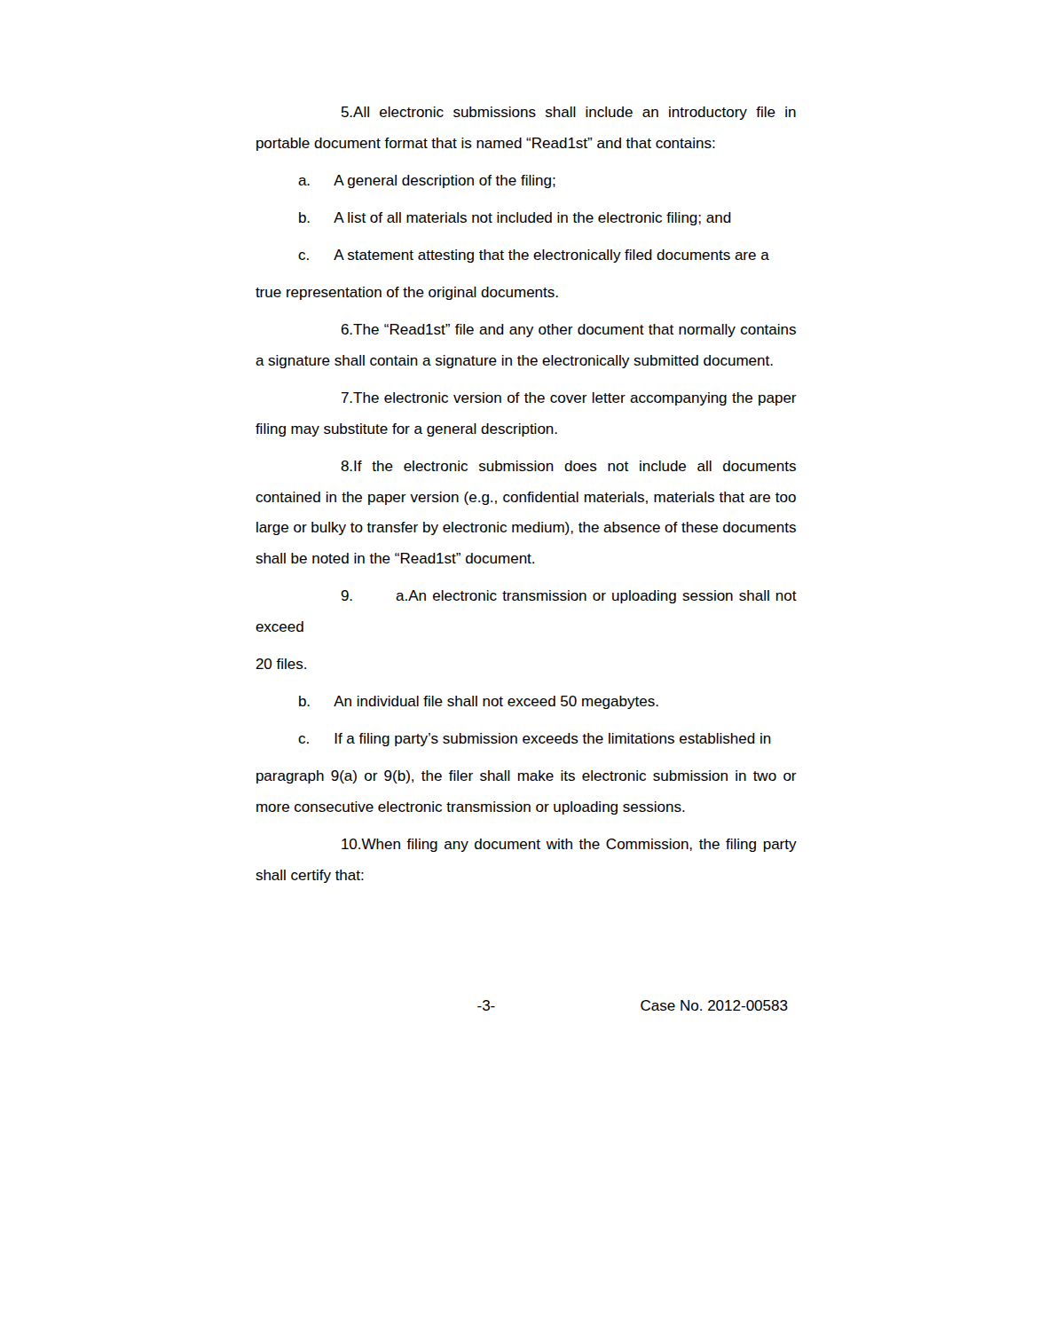5. All electronic submissions shall include an introductory file in portable document format that is named “Read1st” and that contains:
a. A general description of the filing;
b. A list of all materials not included in the electronic filing; and
c. A statement attesting that the electronically filed documents are a
true representation of the original documents.
6. The “Read1st” file and any other document that normally contains a signature shall contain a signature in the electronically submitted document.
7. The electronic version of the cover letter accompanying the paper filing may substitute for a general description.
8. If the electronic submission does not include all documents contained in the paper version (e.g., confidential materials, materials that are too large or bulky to transfer by electronic medium), the absence of these documents shall be noted in the “Read1st” document.
9. a. An electronic transmission or uploading session shall not exceed
20 files.
b. An individual file shall not exceed 50 megabytes.
c. If a filing party’s submission exceeds the limitations established in
paragraph 9(a) or 9(b), the filer shall make its electronic submission in two or more consecutive electronic transmission or uploading sessions.
10. When filing any document with the Commission, the filing party shall certify that:
-3- Case No. 2012-00583